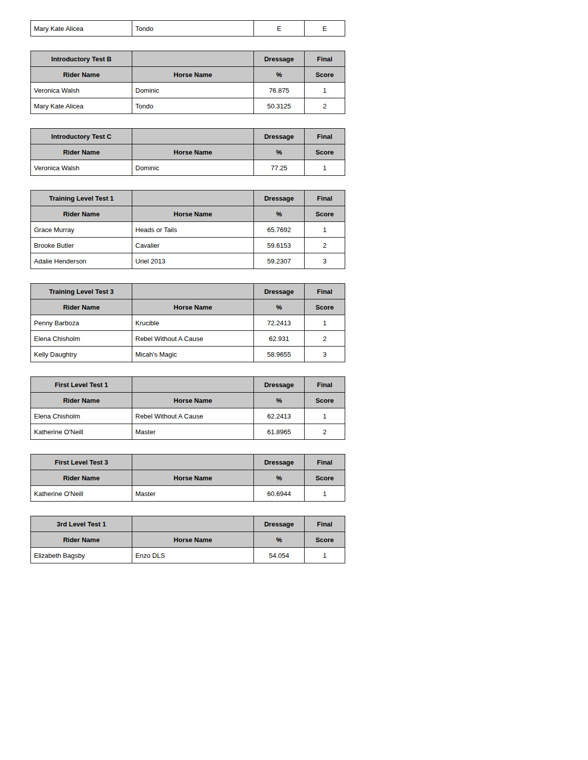| Mary Kate Alicea | Tondo | E | E |
| Introductory Test B | | Dressage | Final |
| Rider Name | Horse Name | % | Score |
| Veronica Walsh | Dominic | 76.875 | 1 |
| Mary Kate Alicea | Tondo | 50.3125 | 2 |
| Introductory Test C | | Dressage | Final |
| Rider Name | Horse Name | % | Score |
| Veronica Walsh | Dominic | 77.25 | 1 |
| Training Level Test 1 | | Dressage | Final |
| Rider Name | Horse Name | % | Score |
| Grace Murray | Heads or Tails | 65.7692 | 1 |
| Brooke Butler | Cavalier | 59.6153 | 2 |
| Adalie Henderson | Uriel 2013 | 59.2307 | 3 |
| Training Level Test 3 | | Dressage | Final |
| Rider Name | Horse Name | % | Score |
| Penny Barboza | Krucible | 72.2413 | 1 |
| Elena Chisholm | Rebel Without A Cause | 62.931 | 2 |
| Kelly Daughtry | Micah's Magic | 58.9655 | 3 |
| First Level Test 1 | | Dressage | Final |
| Rider Name | Horse Name | % | Score |
| Elena Chisholm | Rebel Without A Cause | 62.2413 | 1 |
| Katherine O'Neill | Master | 61.8965 | 2 |
| First Level Test 3 | | Dressage | Final |
| Rider Name | Horse Name | % | Score |
| Katherine O'Neill | Master | 60.6944 | 1 |
| 3rd Level Test 1 | | Dressage | Final |
| Rider Name | Horse Name | % | Score |
| Elizabeth Bagsby | Enzo DLS | 54.054 | 1 |